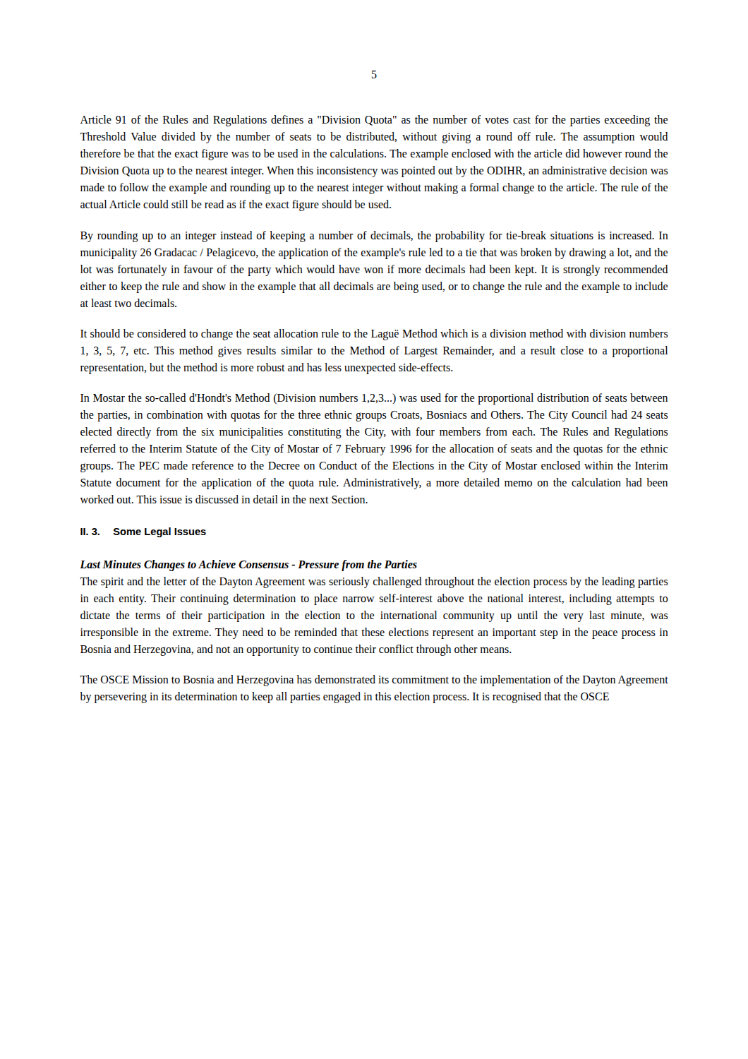5
Article 91 of the Rules and Regulations defines a "Division Quota" as the number of votes cast for the parties exceeding the Threshold Value divided by the number of seats to be distributed, without giving a round off rule. The assumption would therefore be that the exact figure was to be used in the calculations. The example enclosed with the article did however round the Division Quota up to the nearest integer. When this inconsistency was pointed out by the ODIHR, an administrative decision was made to follow the example and rounding up to the nearest integer without making a formal change to the article. The rule of the actual Article could still be read as if the exact figure should be used.
By rounding up to an integer instead of keeping a number of decimals, the probability for tie-break situations is increased. In municipality 26 Gradacac / Pelagicevo, the application of the example's rule led to a tie that was broken by drawing a lot, and the lot was fortunately in favour of the party which would have won if more decimals had been kept. It is strongly recommended either to keep the rule and show in the example that all decimals are being used, or to change the rule and the example to include at least two decimals.
It should be considered to change the seat allocation rule to the Laguë Method which is a division method with division numbers 1, 3, 5, 7, etc. This method gives results similar to the Method of Largest Remainder, and a result close to a proportional representation, but the method is more robust and has less unexpected side-effects.
In Mostar the so-called d'Hondt's Method (Division numbers 1,2,3...) was used for the proportional distribution of seats between the parties, in combination with quotas for the three ethnic groups Croats, Bosniacs and Others. The City Council had 24 seats elected directly from the six municipalities constituting the City, with four members from each. The Rules and Regulations referred to the Interim Statute of the City of Mostar of 7 February 1996 for the allocation of seats and the quotas for the ethnic groups. The PEC made reference to the Decree on Conduct of the Elections in the City of Mostar enclosed within the Interim Statute document for the application of the quota rule. Administratively, a more detailed memo on the calculation had been worked out. This issue is discussed in detail in the next Section.
II. 3. Some Legal Issues
Last Minutes Changes to Achieve Consensus - Pressure from the Parties
The spirit and the letter of the Dayton Agreement was seriously challenged throughout the election process by the leading parties in each entity. Their continuing determination to place narrow self-interest above the national interest, including attempts to dictate the terms of their participation in the election to the international community up until the very last minute, was irresponsible in the extreme. They need to be reminded that these elections represent an important step in the peace process in Bosnia and Herzegovina, and not an opportunity to continue their conflict through other means.
The OSCE Mission to Bosnia and Herzegovina has demonstrated its commitment to the implementation of the Dayton Agreement by persevering in its determination to keep all parties engaged in this election process. It is recognised that the OSCE